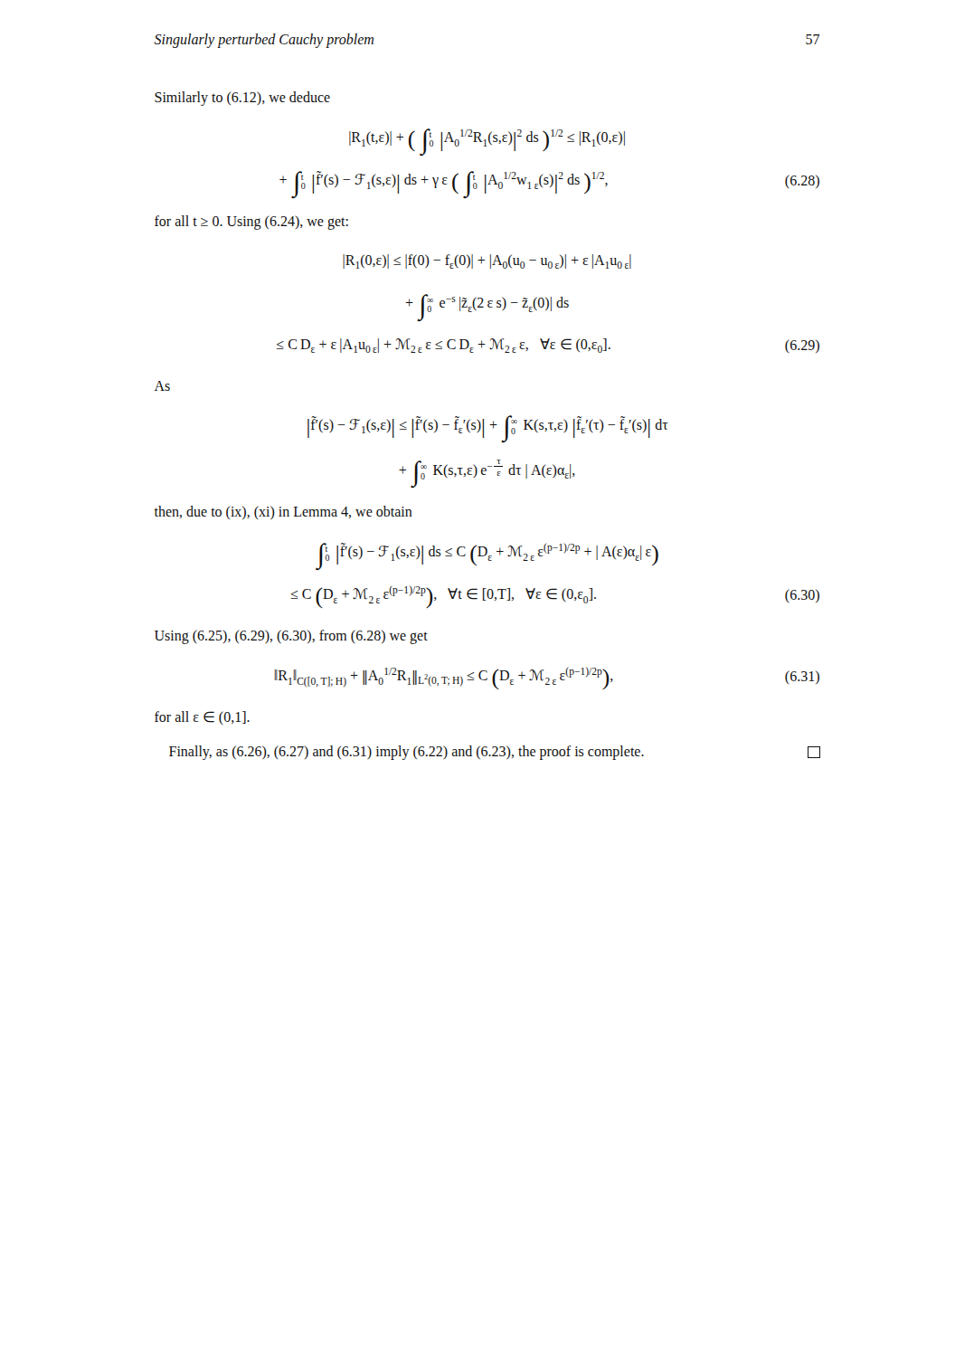Singularly perturbed Cauchy problem 57
Similarly to (6.12), we deduce
|R1(t,ε)| + ( ∫t 0 |A01/2 R1(s,ε)|2 ds ) 1/2 ≤ |R1(0,ε)|
+ ∫t 0 |f̃′(s) − ℱ1(s,ε)| ds + γ ε ( ∫t 0 |A01/2w1 ε(s)|2 ds ) 1/2,
(6.28)
for all t ≥ 0. Using (6.24), we get:
|R1(0,ε)| ≤ |f(0) − fε(0)| + |A0(u0 − u0 ε)| + ε |A1u0 ε|
+ ∫∞0 e−s |z̃ε(2 ε s) − z̃ε(0)| ds
≤ C Dε + ε |A1u0 ε| + ℳ2 ε ε ≤ C Dε + ℳ2 ε ε, ∀ε ∈ (0,ε0].
(6.29)
As
|f̃′(s) − ℱ1(s,ε)| ≤ |f̃′(s) − f̃ε′(s)| + ∫∞0 K(s,τ,ε) |f̃ε′(τ) − f̃ε′(s)| dτ
+ ∫∞0 K(s,τ,ε) e−τε dτ | A(ε)αε|,
then, due to (ix), (xi) in Lemma 4, we obtain
∫t 0 |f̃′(s) − ℱ1(s,ε)| ds ≤ C (Dε + ℳ2 ε ε(p−1)/2p + | A(ε)αε| ε)
≤ C (Dε + ℳ2 ε ε(p−1)/2p), ∀t ∈ [0,T], ∀ε ∈ (0,ε0].
(6.30)
Using (6.25), (6.29), (6.30), from (6.28) we get
‖R1‖C([0, T]; H) + ‖A01/2 R1‖L2(0, T; H) ≤ C (Dε + ℳ2 ε ε(p−1)/2p),
(6.31)
for all ε ∈ (0,1].
Finally, as (6.26), (6.27) and (6.31) imply (6.22) and (6.23), the proof is complete.